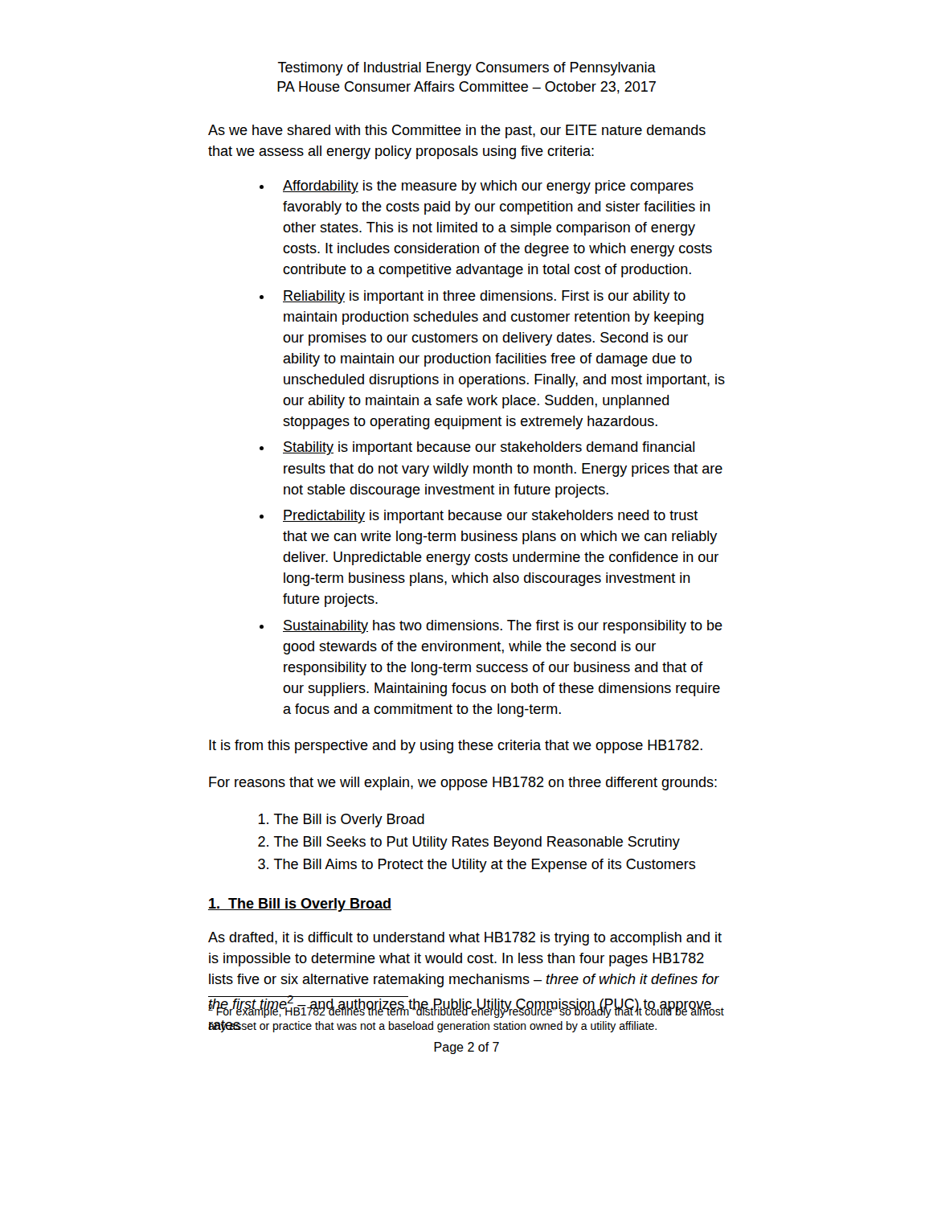Testimony of Industrial Energy Consumers of Pennsylvania
PA House Consumer Affairs Committee – October 23, 2017
As we have shared with this Committee in the past, our EITE nature demands that we assess all energy policy proposals using five criteria:
Affordability is the measure by which our energy price compares favorably to the costs paid by our competition and sister facilities in other states. This is not limited to a simple comparison of energy costs. It includes consideration of the degree to which energy costs contribute to a competitive advantage in total cost of production.
Reliability is important in three dimensions. First is our ability to maintain production schedules and customer retention by keeping our promises to our customers on delivery dates. Second is our ability to maintain our production facilities free of damage due to unscheduled disruptions in operations. Finally, and most important, is our ability to maintain a safe work place. Sudden, unplanned stoppages to operating equipment is extremely hazardous.
Stability is important because our stakeholders demand financial results that do not vary wildly month to month. Energy prices that are not stable discourage investment in future projects.
Predictability is important because our stakeholders need to trust that we can write long-term business plans on which we can reliably deliver. Unpredictable energy costs undermine the confidence in our long-term business plans, which also discourages investment in future projects.
Sustainability has two dimensions. The first is our responsibility to be good stewards of the environment, while the second is our responsibility to the long-term success of our business and that of our suppliers. Maintaining focus on both of these dimensions require a focus and a commitment to the long-term.
It is from this perspective and by using these criteria that we oppose HB1782.
For reasons that we will explain, we oppose HB1782 on three different grounds:
The Bill is Overly Broad
The Bill Seeks to Put Utility Rates Beyond Reasonable Scrutiny
The Bill Aims to Protect the Utility at the Expense of its Customers
1. The Bill is Overly Broad
As drafted, it is difficult to understand what HB1782 is trying to accomplish and it is impossible to determine what it would cost. In less than four pages HB1782 lists five or six alternative ratemaking mechanisms – three of which it defines for the first time2 – and authorizes the Public Utility Commission (PUC) to approve rates
2 For example, HB1782 defines the term “distributed energy resource” so broadly that it could be almost any asset or practice that was not a baseload generation station owned by a utility affiliate.
Page 2 of 7